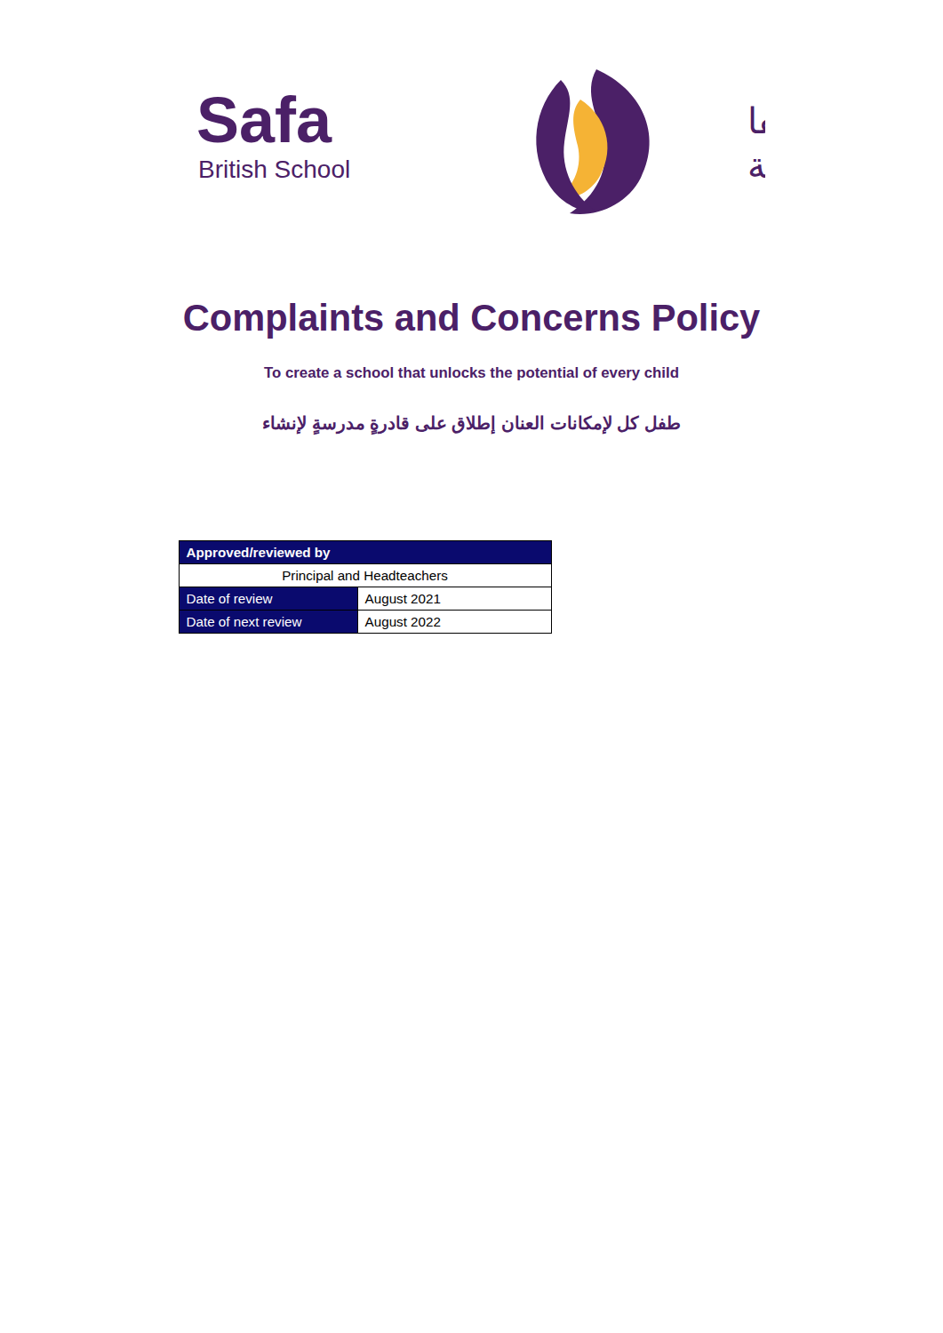Safa British School مدرسة الصفا البريطانية
Complaints and Concerns Policy
To create a school that unlocks the potential of every child
طفل كل لإمكانات العنان إطلاق على قادرةٍ مدرسةٍ لإنشاء
| Approved/reviewed by |
| --- |
| Principal and Headteachers |
| Date of review | August 2021 |
| Date of next review | August 2022 |